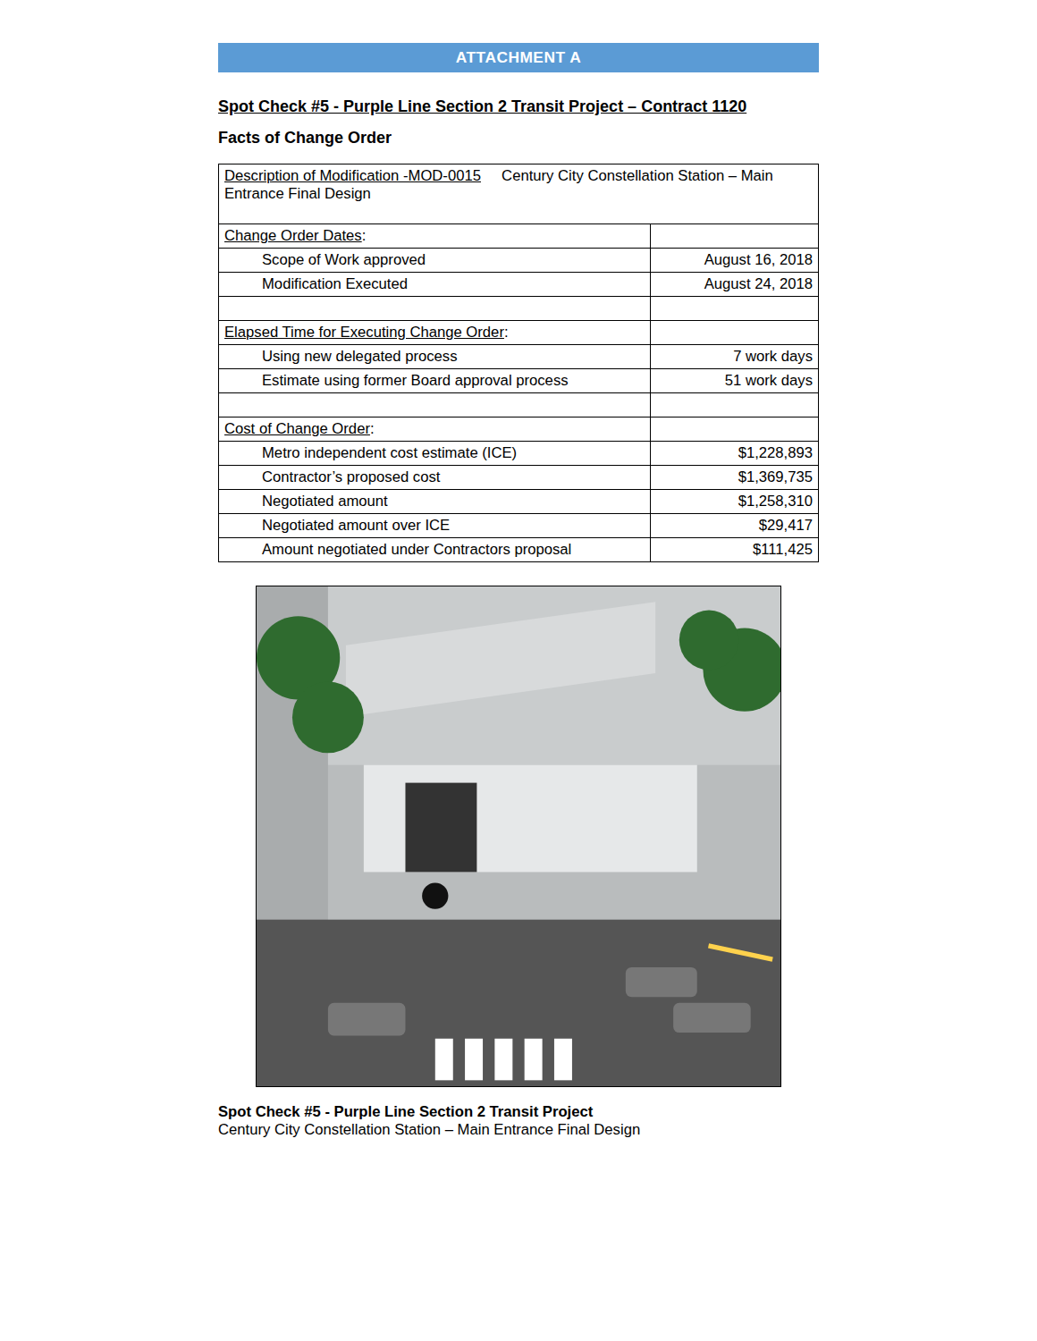ATTACHMENT A
Spot Check #5 - Purple Line Section 2 Transit Project – Contract 1120
Facts of Change Order
| Description of Modification -MOD-0015 Century City Constellation Station – Main Entrance Final Design |
| Change Order Dates : | |
| Scope of Work approved | August 16, 2018 |
| Modification Executed | August 24, 2018 |
| Elapsed Time for Executing Change Order : | |
| Using new delegated process | 7 work days |
| Estimate using former Board approval process | 51 work days |
| Cost of Change Order : | |
| Metro independent cost estimate (ICE) | $1,228,893 |
| Contractor’s proposed cost | $1,369,735 |
| Negotiated amount | $1,258,310 |
| Negotiated amount over ICE | $29,417 |
| Amount negotiated under Contractors proposal | $111,425 |
Spot Check #5 - Purple Line Section 2 Transit Project
Century City Constellation Station – Main Entrance Final Design